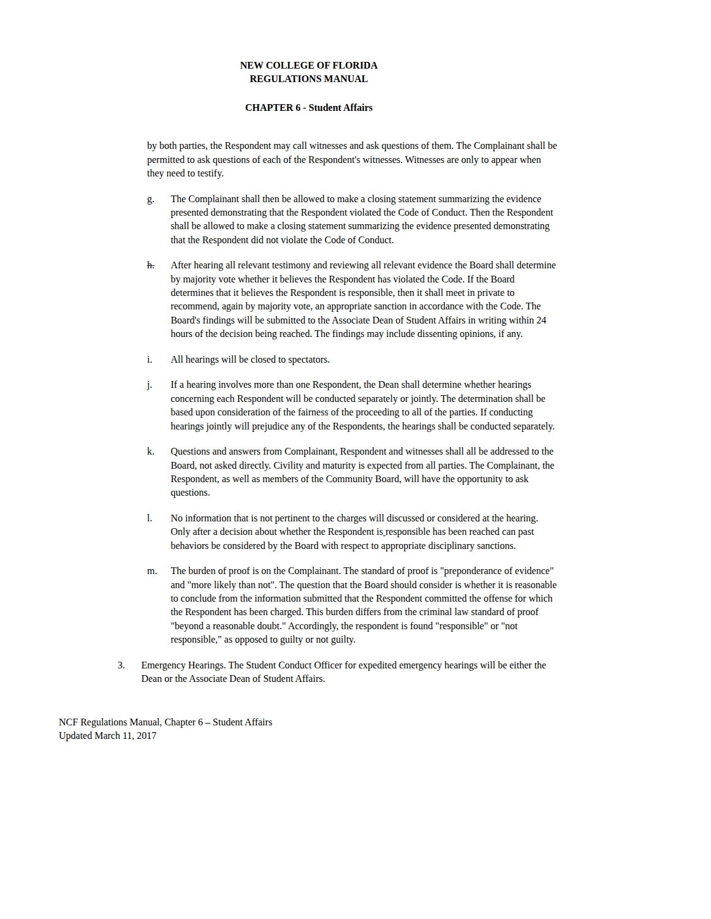NEW COLLEGE OF FLORIDA
REGULATIONS MANUAL
CHAPTER 6 - Student Affairs
by both parties, the Respondent may call witnesses and ask questions of them. The Complainant shall be permitted to ask questions of each of the Respondent's witnesses. Witnesses are only to appear when they need to testify.
g. The Complainant shall then be allowed to make a closing statement summarizing the evidence presented demonstrating that the Respondent violated the Code of Conduct. Then the Respondent shall be allowed to make a closing statement summarizing the evidence presented demonstrating that the Respondent did not violate the Code of Conduct.
h. After hearing all relevant testimony and reviewing all relevant evidence the Board shall determine by majority vote whether it believes the Respondent has violated the Code. If the Board determines that it believes the Respondent is responsible, then it shall meet in private to recommend, again by majority vote, an appropriate sanction in accordance with the Code. The Board's findings will be submitted to the Associate Dean of Student Affairs in writing within 24 hours of the decision being reached. The findings may include dissenting opinions, if any.
i. All hearings will be closed to spectators.
j. If a hearing involves more than one Respondent, the Dean shall determine whether hearings concerning each Respondent will be conducted separately or jointly. The determination shall be based upon consideration of the fairness of the proceeding to all of the parties. If conducting hearings jointly will prejudice any of the Respondents, the hearings shall be conducted separately.
k. Questions and answers from Complainant, Respondent and witnesses shall all be addressed to the Board, not asked directly. Civility and maturity is expected from all parties. The Complainant, the Respondent, as well as members of the Community Board, will have the opportunity to ask questions.
l. No information that is not pertinent to the charges will discussed or considered at the hearing. Only after a decision about whether the Respondent is responsible has been reached can past behaviors be considered by the Board with respect to appropriate disciplinary sanctions.
m. The burden of proof is on the Complainant. The standard of proof is "preponderance of evidence" and "more likely than not". The question that the Board should consider is whether it is reasonable to conclude from the information submitted that the Respondent committed the offense for which the Respondent has been charged. This burden differs from the criminal law standard of proof "beyond a reasonable doubt." Accordingly, the respondent is found "responsible" or "not responsible," as opposed to guilty or not guilty.
3. Emergency Hearings. The Student Conduct Officer for expedited emergency hearings will be either the Dean or the Associate Dean of Student Affairs.
NCF Regulations Manual, Chapter 6 – Student Affairs
Updated March 11, 2017